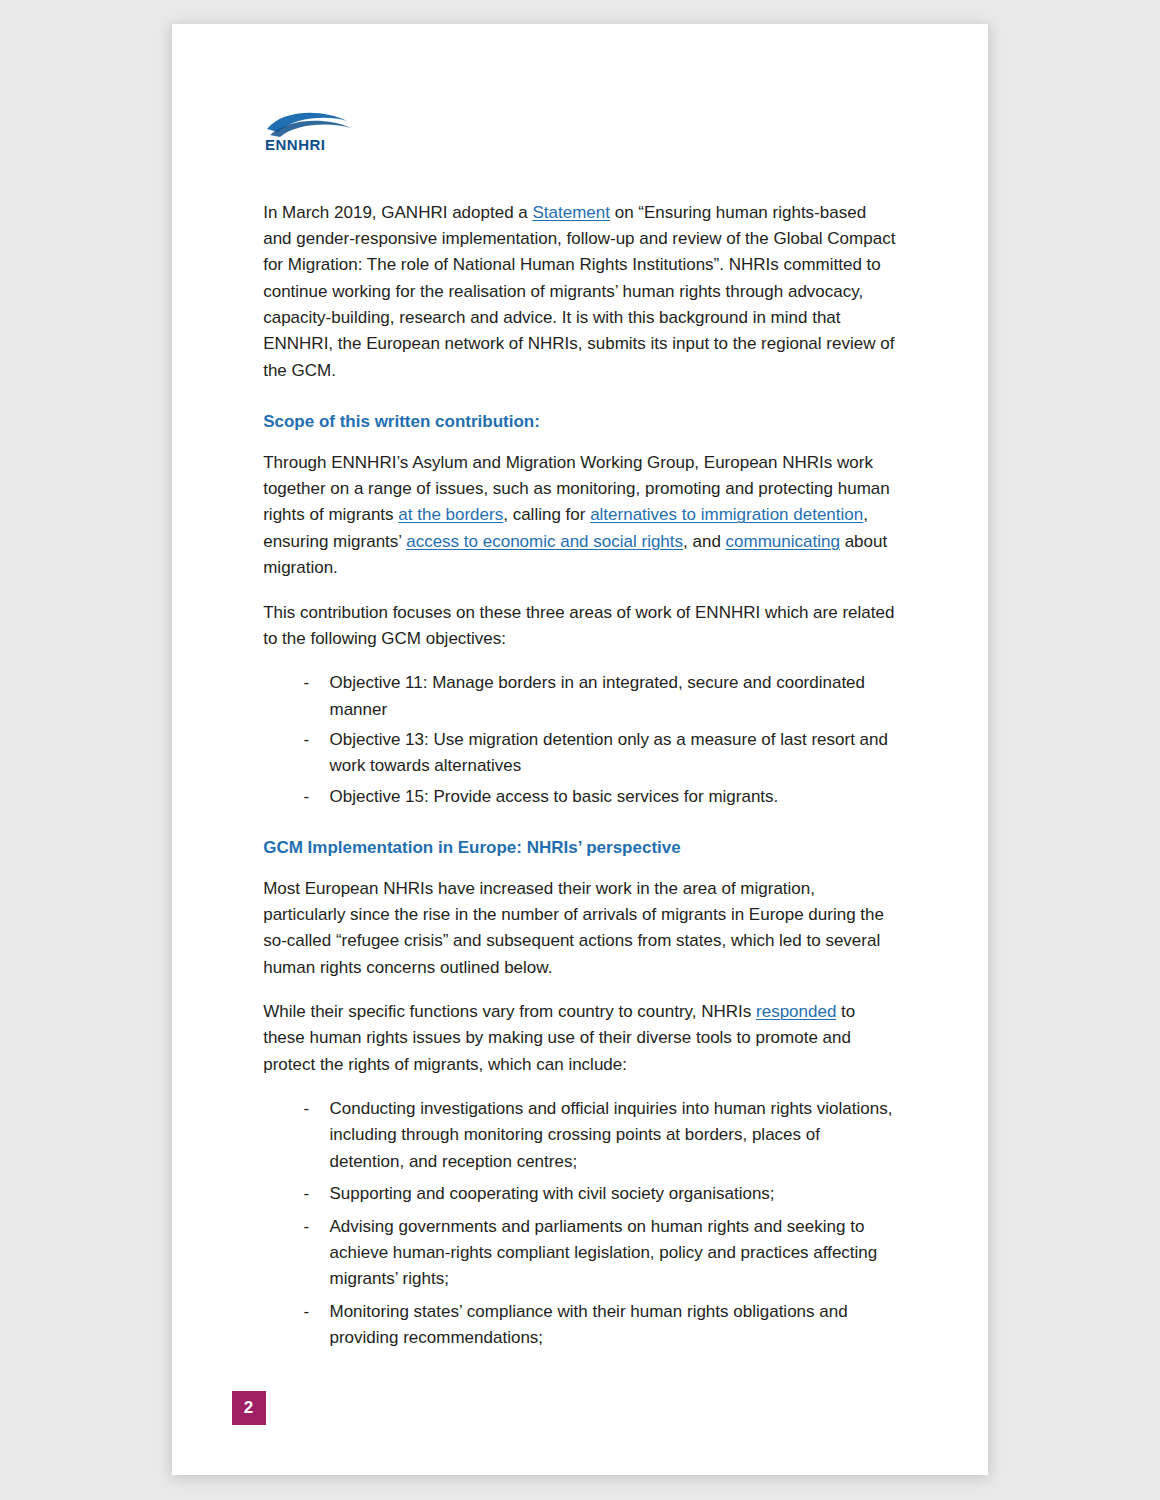ENNHRI
In March 2019, GANHRI adopted a Statement on “Ensuring human rights-based and gender-responsive implementation, follow-up and review of the Global Compact for Migration: The role of National Human Rights Institutions”. NHRIs committed to continue working for the realisation of migrants’ human rights through advocacy, capacity-building, research and advice. It is with this background in mind that ENNHRI, the European network of NHRIs, submits its input to the regional review of the GCM.
Scope of this written contribution:
Through ENNHRI’s Asylum and Migration Working Group, European NHRIs work together on a range of issues, such as monitoring, promoting and protecting human rights of migrants at the borders, calling for alternatives to immigration detention, ensuring migrants’ access to economic and social rights, and communicating about migration.
This contribution focuses on these three areas of work of ENNHRI which are related to the following GCM objectives:
Objective 11: Manage borders in an integrated, secure and coordinated manner
Objective 13: Use migration detention only as a measure of last resort and work towards alternatives
Objective 15: Provide access to basic services for migrants.
GCM Implementation in Europe: NHRIs’ perspective
Most European NHRIs have increased their work in the area of migration, particularly since the rise in the number of arrivals of migrants in Europe during the so-called “refugee crisis” and subsequent actions from states, which led to several human rights concerns outlined below.
While their specific functions vary from country to country, NHRIs responded to these human rights issues by making use of their diverse tools to promote and protect the rights of migrants, which can include:
Conducting investigations and official inquiries into human rights violations, including through monitoring crossing points at borders, places of detention, and reception centres;
Supporting and cooperating with civil society organisations;
Advising governments and parliaments on human rights and seeking to achieve human-rights compliant legislation, policy and practices affecting migrants’ rights;
Monitoring states’ compliance with their human rights obligations and providing recommendations;
2